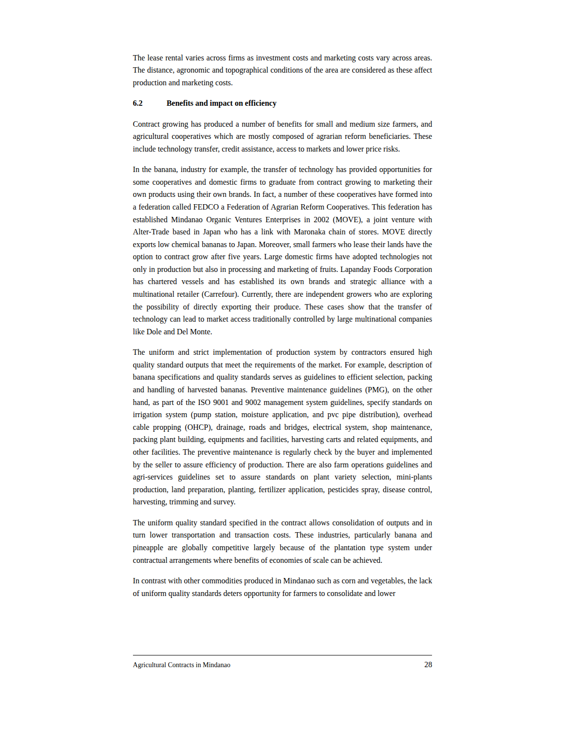The lease rental varies across firms as investment costs and marketing costs vary across areas. The distance, agronomic and topographical conditions of the area are considered as these affect production and marketing costs.
6.2 Benefits and impact on efficiency
Contract growing has produced a number of benefits for small and medium size farmers, and agricultural cooperatives which are mostly composed of agrarian reform beneficiaries. These include technology transfer, credit assistance, access to markets and lower price risks.
In the banana, industry for example, the transfer of technology has provided opportunities for some cooperatives and domestic firms to graduate from contract growing to marketing their own products using their own brands. In fact, a number of these cooperatives have formed into a federation called FEDCO a Federation of Agrarian Reform Cooperatives. This federation has established Mindanao Organic Ventures Enterprises in 2002 (MOVE), a joint venture with Alter-Trade based in Japan who has a link with Maronaka chain of stores. MOVE directly exports low chemical bananas to Japan. Moreover, small farmers who lease their lands have the option to contract grow after five years. Large domestic firms have adopted technologies not only in production but also in processing and marketing of fruits. Lapanday Foods Corporation has chartered vessels and has established its own brands and strategic alliance with a multinational retailer (Carrefour). Currently, there are independent growers who are exploring the possibility of directly exporting their produce. These cases show that the transfer of technology can lead to market access traditionally controlled by large multinational companies like Dole and Del Monte.
The uniform and strict implementation of production system by contractors ensured high quality standard outputs that meet the requirements of the market. For example, description of banana specifications and quality standards serves as guidelines to efficient selection, packing and handling of harvested bananas. Preventive maintenance guidelines (PMG), on the other hand, as part of the ISO 9001 and 9002 management system guidelines, specify standards on irrigation system (pump station, moisture application, and pvc pipe distribution), overhead cable propping (OHCP), drainage, roads and bridges, electrical system, shop maintenance, packing plant building, equipments and facilities, harvesting carts and related equipments, and other facilities. The preventive maintenance is regularly check by the buyer and implemented by the seller to assure efficiency of production. There are also farm operations guidelines and agri-services guidelines set to assure standards on plant variety selection, mini-plants production, land preparation, planting, fertilizer application, pesticides spray, disease control, harvesting, trimming and survey.
The uniform quality standard specified in the contract allows consolidation of outputs and in turn lower transportation and transaction costs. These industries, particularly banana and pineapple are globally competitive largely because of the plantation type system under contractual arrangements where benefits of economies of scale can be achieved.
In contrast with other commodities produced in Mindanao such as corn and vegetables, the lack of uniform quality standards deters opportunity for farmers to consolidate and lower
Agricultural Contracts in Mindanao 28